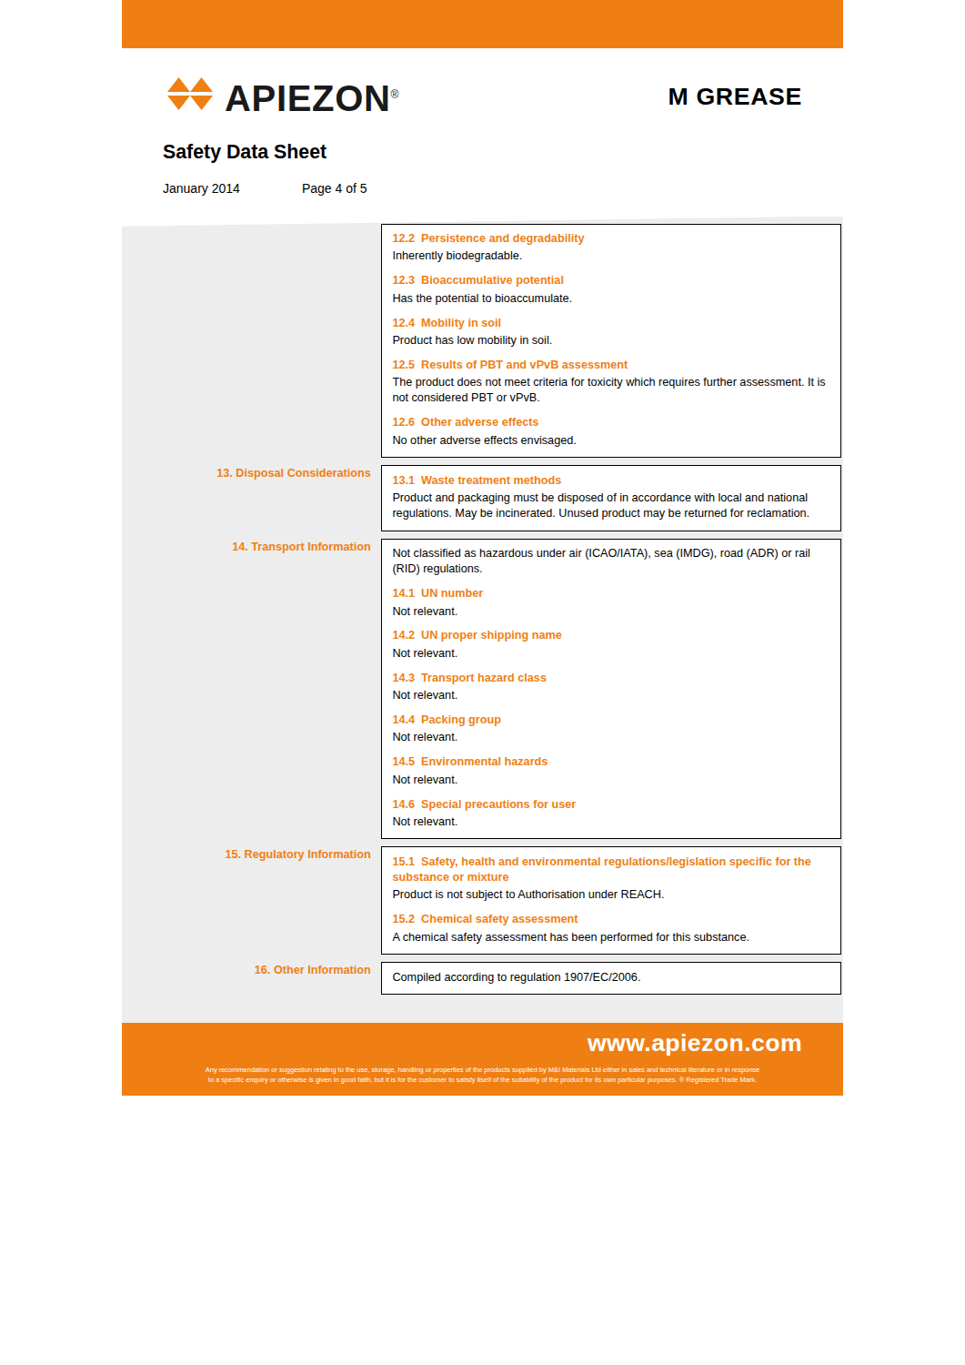APIEZON®
M GREASE
Safety Data Sheet
January 2014 Page 4 of 5
| | 12.2 Persistence and degradability Inherently biodegradable. 12.3 Bioaccumulative potential Has the potential to bioaccumulate. 12.4 Mobility in soil Product has low mobility in soil. 12.5 Results of PBT and vPvB assessment The product does not meet criteria for toxicity which requires further assessment. It is not considered PBT or vPvB. 12.6 Other adverse effects No other adverse effects envisaged. | |
| 13. Disposal Considerations | 13.1 Waste treatment methods Product and packaging must be disposed of in accordance with local and national regulations. May be incinerated. Unused product may be returned for reclamation. | |
| 14. Transport Information | Not classified as hazardous under air (ICAO/IATA), sea (IMDG), road (ADR) or rail (RID) regulations. 14.1 UN number Not relevant. 14.2 UN proper shipping name Not relevant. 14.3 Transport hazard class Not relevant. 14.4 Packing group Not relevant. 14.5 Environmental hazards Not relevant. 14.6 Special precautions for user Not relevant. | |
| 15. Regulatory Information | 15.1 Safety, health and environmental regulations/legislation specific for the substance or mixture Product is not subject to Authorisation under REACH. 15.2 Chemical safety assessment A chemical safety assessment has been performed for this substance. | |
| 16. Other Information | Compiled according to regulation 1907/EC/2006. | |
www.apiezon.com
Any recommendation or suggestion relating to the use, storage, handling or properties of the products supplied by M&I Materials Ltd either in sales and technical literature or in response
to a specific enquiry or otherwise is given in good faith, but it is for the customer to satisfy itself of the suitability of the product for its own particular purposes. ® Registered Trade Mark.